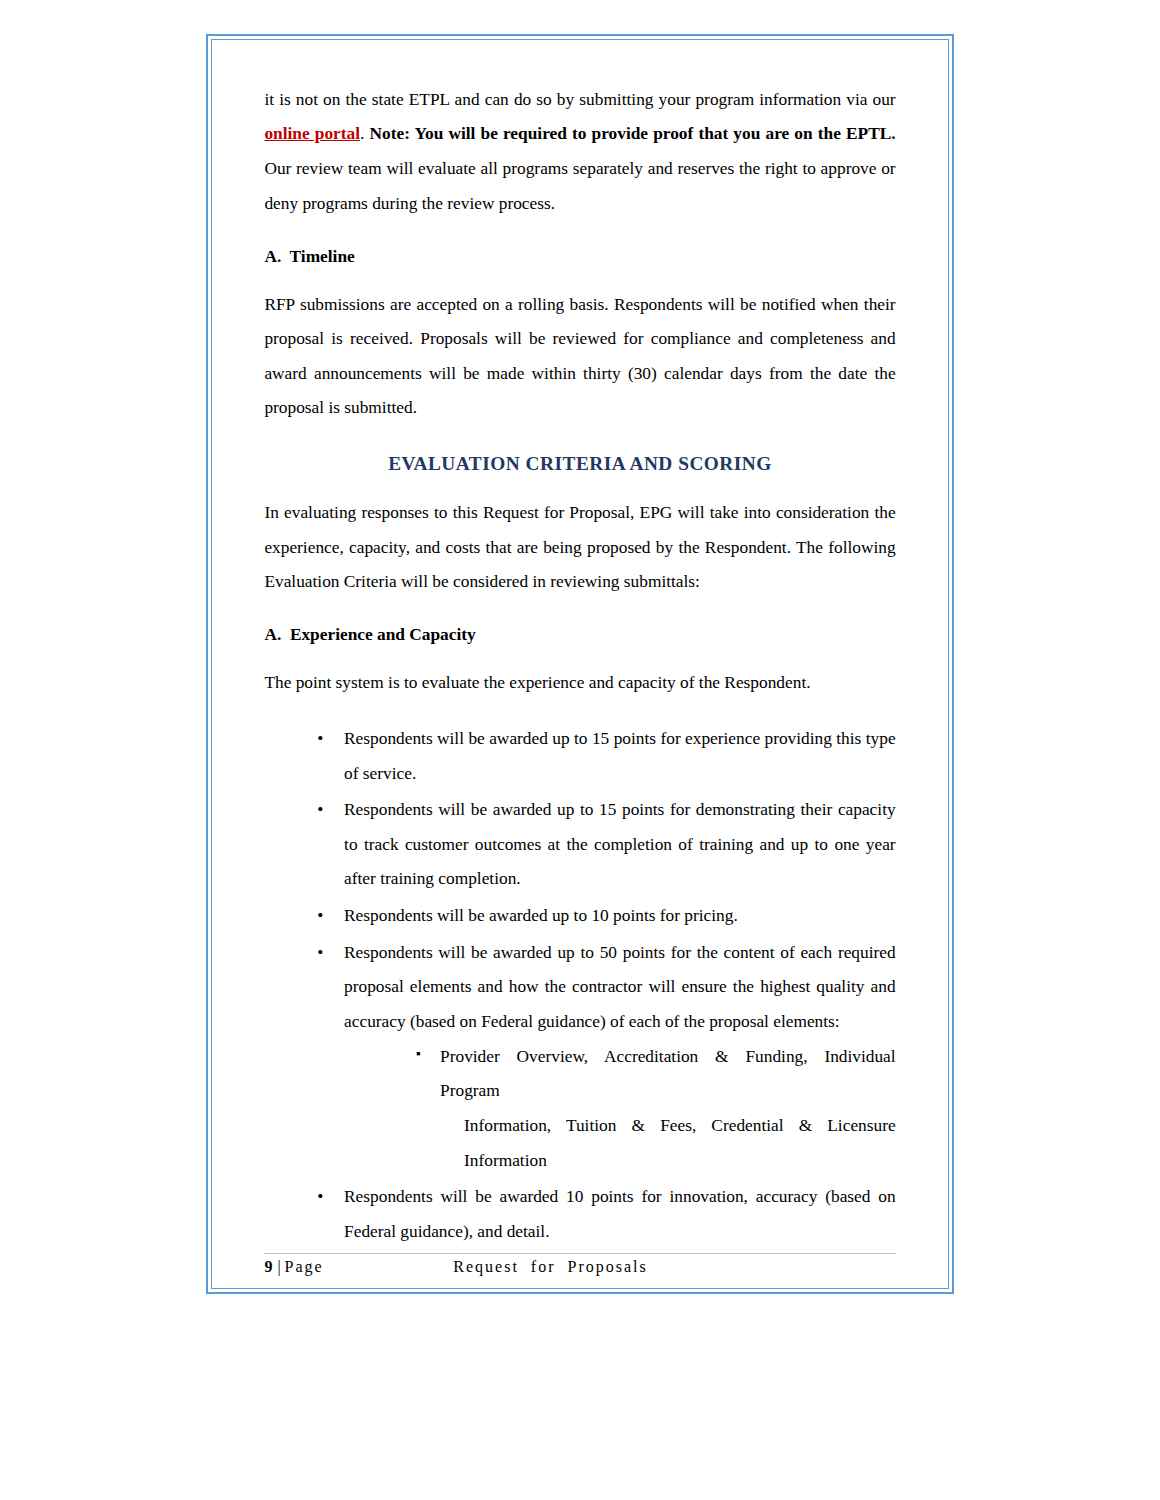it is not on the state ETPL and can do so by submitting your program information via our online portal. Note: You will be required to provide proof that you are on the EPTL. Our review team will evaluate all programs separately and reserves the right to approve or deny programs during the review process.
A. Timeline
RFP submissions are accepted on a rolling basis. Respondents will be notified when their proposal is received. Proposals will be reviewed for compliance and completeness and award announcements will be made within thirty (30) calendar days from the date the proposal is submitted.
EVALUATION CRITERIA AND SCORING
In evaluating responses to this Request for Proposal, EPG will take into consideration the experience, capacity, and costs that are being proposed by the Respondent. The following Evaluation Criteria will be considered in reviewing submittals:
A. Experience and Capacity
The point system is to evaluate the experience and capacity of the Respondent.
Respondents will be awarded up to 15 points for experience providing this type of service.
Respondents will be awarded up to 15 points for demonstrating their capacity to track customer outcomes at the completion of training and up to one year after training completion.
Respondents will be awarded up to 10 points for pricing.
Respondents will be awarded up to 50 points for the content of each required proposal elements and how the contractor will ensure the highest quality and accuracy (based on Federal guidance) of each of the proposal elements:
Provider Overview, Accreditation & Funding, Individual Program Information, Tuition & Fees, Credential & Licensure Information
Respondents will be awarded 10 points for innovation, accuracy (based on Federal guidance), and detail.
9 | Page Request for Proposals